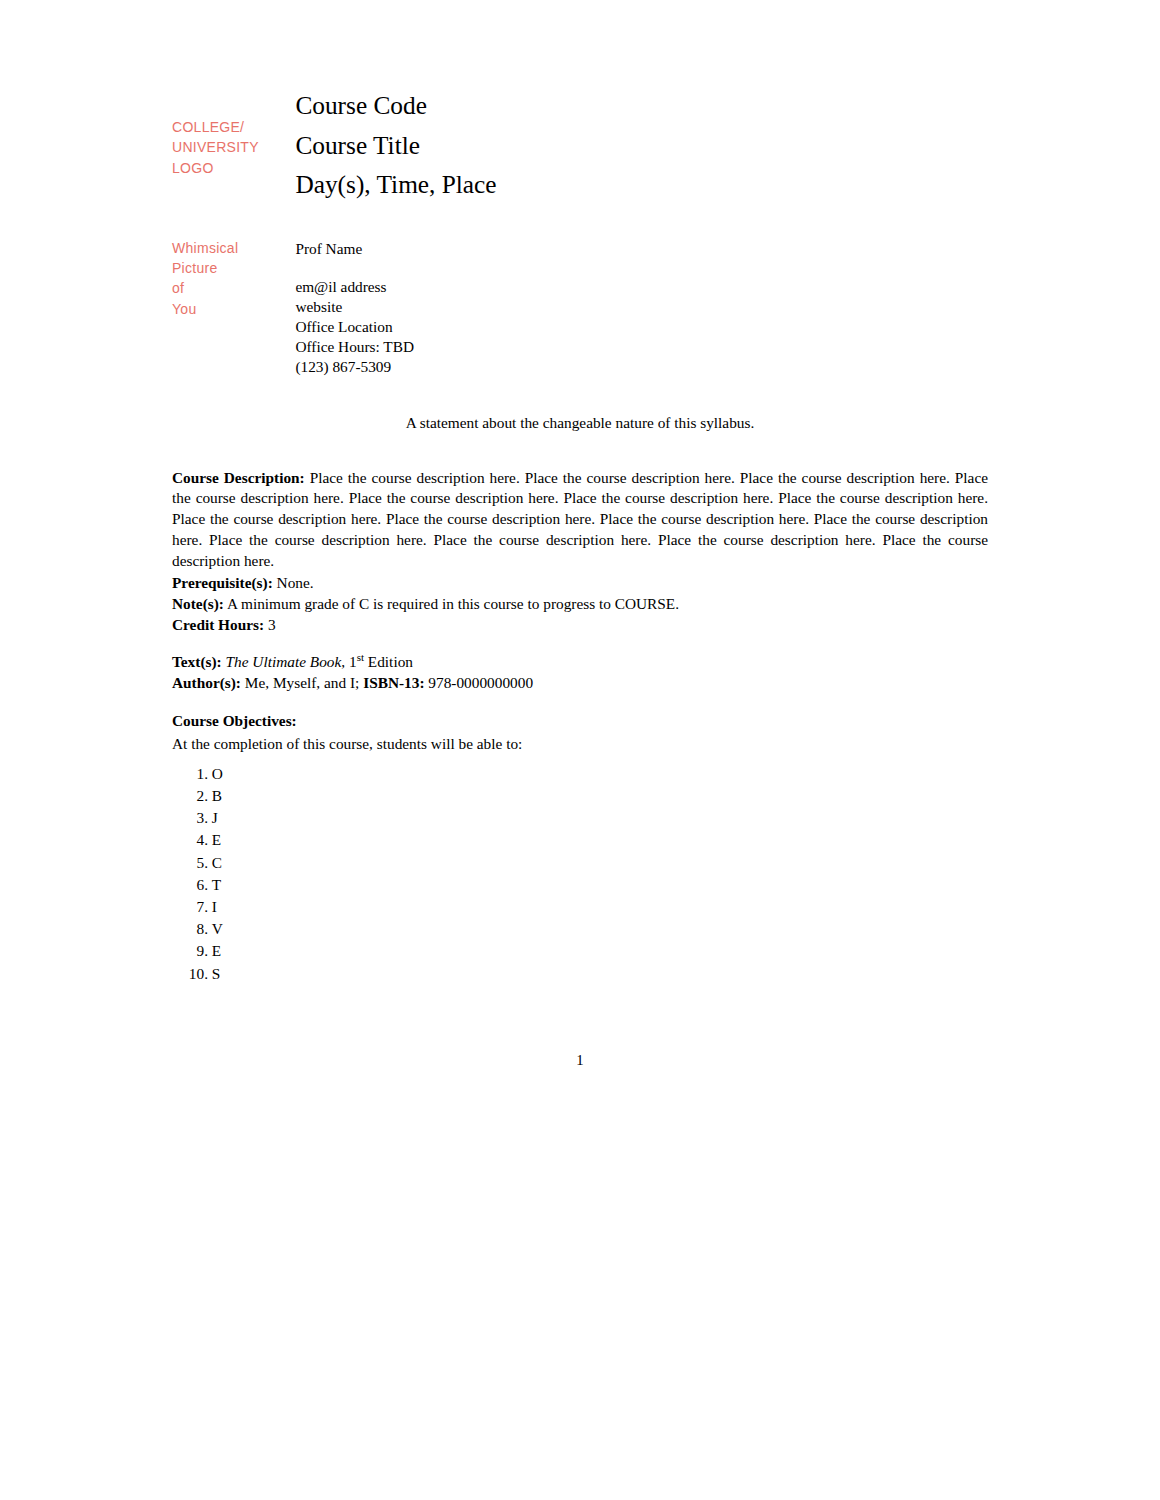COLLEGE/
UNIVERSITY
LOGO
Course Code
Course Title
Day(s), Time, Place
Whimsical
Picture
of
You
Prof Name
em@il address
website
Office Location
Office Hours: TBD
(123) 867-5309
A statement about the changeable nature of this syllabus.
Course Description: Place the course description here. Place the course description here. Place the course description here. Place the course description here. Place the course description here. Place the course description here. Place the course description here. Place the course description here. Place the course description here. Place the course description here. Place the course description here. Place the course description here. Place the course description here. Place the course description here. Place the course description here.
Prerequisite(s): None.
Note(s): A minimum grade of C is required in this course to progress to COURSE.
Credit Hours: 3
Text(s): The Ultimate Book, 1st Edition
Author(s): Me, Myself, and I; ISBN-13: 978-0000000000
Course Objectives:
At the completion of this course, students will be able to:
O
B
J
E
C
T
I
V
E
S
1